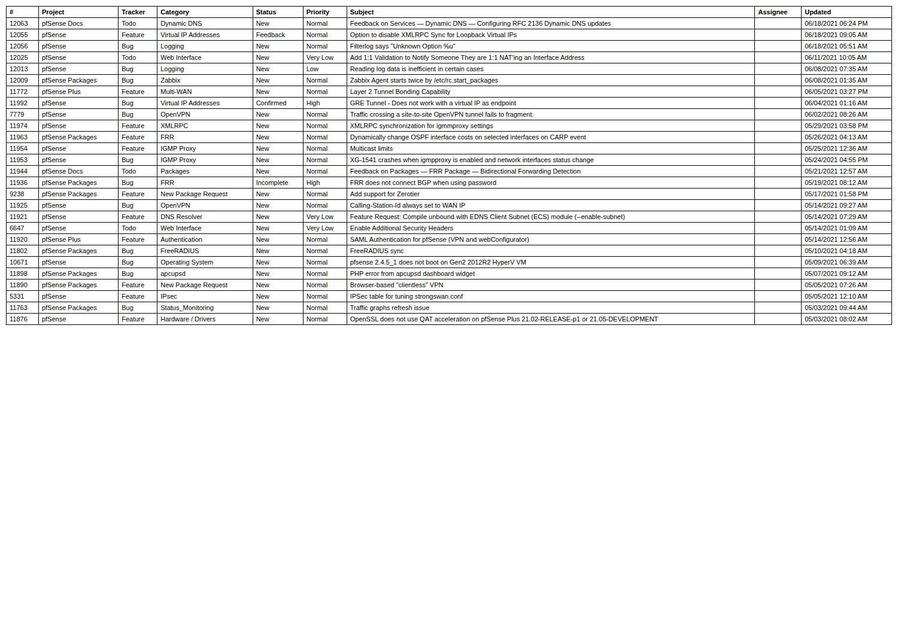| # | Project | Tracker | Category | Status | Priority | Subject | Assignee | Updated |
| --- | --- | --- | --- | --- | --- | --- | --- | --- |
| 12063 | pfSense Docs | Todo | Dynamic DNS | New | Normal | Feedback on Services — Dynamic DNS — Configuring RFC 2136 Dynamic DNS updates | | 06/18/2021 06:24 PM |
| 12055 | pfSense | Feature | Virtual IP Addresses | Feedback | Normal | Option to disable XMLRPC Sync for Loopback Virtual IPs | | 06/18/2021 09:05 AM |
| 12056 | pfSense | Bug | Logging | New | Normal | Filterlog says "Unknown Option %u" | | 06/18/2021 05:51 AM |
| 12025 | pfSense | Todo | Web Interface | New | Very Low | Add 1:1 Validation to Notify Someone They are 1:1 NAT'ing an Interface Address | | 06/11/2021 10:05 AM |
| 12013 | pfSense | Bug | Logging | New | Low | Reading log data is inefficient in certain cases | | 06/08/2021 07:35 AM |
| 12009 | pfSense Packages | Bug | Zabbix | New | Normal | Zabbix Agent starts twice by /etc/rc.start_packages | | 06/08/2021 01:35 AM |
| 11772 | pfSense Plus | Feature | Multi-WAN | New | Normal | Layer 2 Tunnel Bonding Capability | | 06/05/2021 03:27 PM |
| 11992 | pfSense | Bug | Virtual IP Addresses | Confirmed | High | GRE Tunnel - Does not work with a virtual IP as endpoint | | 06/04/2021 01:16 AM |
| 7779 | pfSense | Bug | OpenVPN | New | Normal | Traffic crossing a site-to-site OpenVPN tunnel fails to fragment. | | 06/02/2021 08:26 AM |
| 11974 | pfSense | Feature | XMLRPC | New | Normal | XMLRPC synchronization for igmmproxy settings | | 05/29/2021 03:58 PM |
| 11963 | pfSense Packages | Feature | FRR | New | Normal | Dynamically change OSPF interface costs on selected interfaces on CARP event | | 05/26/2021 04:13 AM |
| 11954 | pfSense | Feature | IGMP Proxy | New | Normal | Multicast limits | | 05/25/2021 12:36 AM |
| 11953 | pfSense | Bug | IGMP Proxy | New | Normal | XG-1541 crashes when igmpproxy is enabled and network interfaces status change | | 05/24/2021 04:55 PM |
| 11944 | pfSense Docs | Todo | Packages | New | Normal | Feedback on Packages — FRR Package — Bidirectional Forwarding Detection | | 05/21/2021 12:57 AM |
| 11936 | pfSense Packages | Bug | FRR | Incomplete | High | FRR does not connect BGP when using password | | 05/19/2021 08:12 AM |
| 9238 | pfSense Packages | Feature | New Package Request | New | Normal | Add support for Zerotier | | 05/17/2021 01:58 PM |
| 11925 | pfSense | Bug | OpenVPN | New | Normal | Calling-Station-Id always set to WAN IP | | 05/14/2021 09:27 AM |
| 11921 | pfSense | Feature | DNS Resolver | New | Very Low | Feature Request: Compile unbound with EDNS Client Subnet (ECS) module (--enable-subnet) | | 05/14/2021 07:29 AM |
| 6647 | pfSense | Todo | Web Interface | New | Very Low | Enable Additional Security Headers | | 05/14/2021 01:09 AM |
| 11920 | pfSense Plus | Feature | Authentication | New | Normal | SAML Authentication for pfSense (VPN and webConfigurator) | | 05/14/2021 12:56 AM |
| 11802 | pfSense Packages | Bug | FreeRADIUS | New | Normal | FreeRADIUS sync | | 05/10/2021 04:18 AM |
| 10671 | pfSense | Bug | Operating System | New | Normal | pfsense 2.4.5_1 does not boot on Gen2 2012R2 HyperV VM | | 05/09/2021 06:39 AM |
| 11898 | pfSense Packages | Bug | apcupsd | New | Normal | PHP error from apcupsd dashboard widget | | 05/07/2021 09:12 AM |
| 11890 | pfSense Packages | Feature | New Package Request | New | Normal | Browser-based "clientless" VPN | | 05/05/2021 07:26 AM |
| 5331 | pfSense | Feature | IPsec | New | Normal | IPSec table for tuning strongswan.conf | | 05/05/2021 12:10 AM |
| 11763 | pfSense Packages | Bug | Status_Monitoring | New | Normal | Traffic graphs refresh issue | | 05/03/2021 09:44 AM |
| 11876 | pfSense | Feature | Hardware / Drivers | New | Normal | OpenSSL does not use QAT acceleration on pfSense Plus 21.02-RELEASE-p1 or 21.05-DEVELOPMENT | | 05/03/2021 08:02 AM |